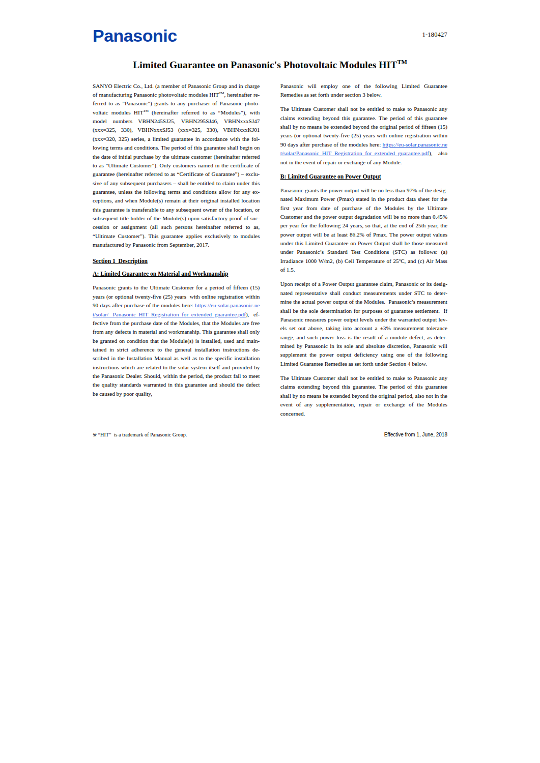Panasonic
1-180427
Limited Guarantee on Panasonic's Photovoltaic Modules HITTM
SANYO Electric Co., Ltd. (a member of Panasonic Group and in charge of manufacturing Panasonic photovoltaic modules HITTM, hereinafter referred to as "Panasonic") grants to any purchaser of Panasonic photovoltaic modules HITTM (hereinafter referred to as “Modules”), with model numbers VBHN245SJ25, VBHN295SJ46, VBHNxxxSJ47 (xxx=325, 330), VBHNxxxSJ53 (xxx=325, 330), VBHNxxxKJ01 (xxx=320, 325) series, a limited guarantee in accordance with the following terms and conditions. The period of this guarantee shall begin on the date of initial purchase by the ultimate customer (hereinafter referred to as "Ultimate Customer"). Only customers named in the certificate of guarantee (hereinafter referred to as “Certificate of Guarantee”) – exclusive of any subsequent purchasers – shall be entitled to claim under this guarantee, unless the following terms and conditions allow for any exceptions, and when Module(s) remain at their original installed location this guarantee is transferable to any subsequent owner of the location, or subsequent title-holder of the Module(s) upon satisfactory proof of succession or assignment (all such persons hereinafter referred to as, “Ultimate Customer”). This guarantee applies exclusively to modules manufactured by Panasonic from September, 2017.
Section 1 Description
A: Limited Guarantee on Material and Workmanship
Panasonic grants to the Ultimate Customer for a period of fifteen (15) years (or optional twenty-five (25) years with online registration within 90 days after purchase of the modules here: https://eu-solar.panasonic.net/solar/ Panasonic_HIT_Registration_for_extended_guarantee.pdf), effective from the purchase date of the Modules, that the Modules are free from any defects in material and workmanship. This guarantee shall only be granted on condition that the Module(s) is installed, used and maintained in strict adherence to the general installation instructions described in the Installation Manual as well as to the specific installation instructions which are related to the solar system itself and provided by the Panasonic Dealer. Should, within the period, the product fail to meet the quality standards warranted in this guarantee and should the defect be caused by poor quality,
Panasonic will employ one of the following Limited Guarantee Remedies as set forth under section 3 below.
The Ultimate Customer shall not be entitled to make to Panasonic any claims extending beyond this guarantee. The period of this guarantee shall by no means be extended beyond the original period of fifteen (15) years (or optional twenty-five (25) years with online registration within 90 days after purchase of the modules here: https://eu-solar.panasonic.net/solar/Panasonic_HIT_Registration_for_extended_guarantee.pdf), also not in the event of repair or exchange of any Module.
B: Limited Guarantee on Power Output
Panasonic grants the power output will be no less than 97% of the designated Maximum Power (Pmax) stated in the product data sheet for the first year from date of purchase of the Modules by the Ultimate Customer and the power output degradation will be no more than 0.45% per year for the following 24 years, so that, at the end of 25th year, the power output will be at least 86.2% of Pmax. The power output values under this Limited Guarantee on Power Output shall be those measured under Panasonic’s Standard Test Conditions (STC) as follows: (a) Irradiance 1000 W/m2, (b) Cell Temperature of 25ºC, and (c) Air Mass of 1.5.
Upon receipt of a Power Output guarantee claim, Panasonic or its designated representative shall conduct measurements under STC to determine the actual power output of the Modules. Panasonic’s measurement shall be the sole determination for purposes of guarantee settlement. If Panasonic measures power output levels under the warranted output levels set out above, taking into account a ±3% measurement tolerance range, and such power loss is the result of a module defect, as determined by Panasonic in its sole and absolute discretion, Panasonic will supplement the power output deficiency using one of the following Limited Guarantee Remedies as set forth under Section 4 below.
The Ultimate Customer shall not be entitled to make to Panasonic any claims extending beyond this guarantee. The period of this guarantee shall by no means be extended beyond the original period, also not in the event of any supplementation, repair or exchange of the Modules concerned.
※ “HIT” is a trademark of Panasonic Group.
Effective from 1, June, 2018